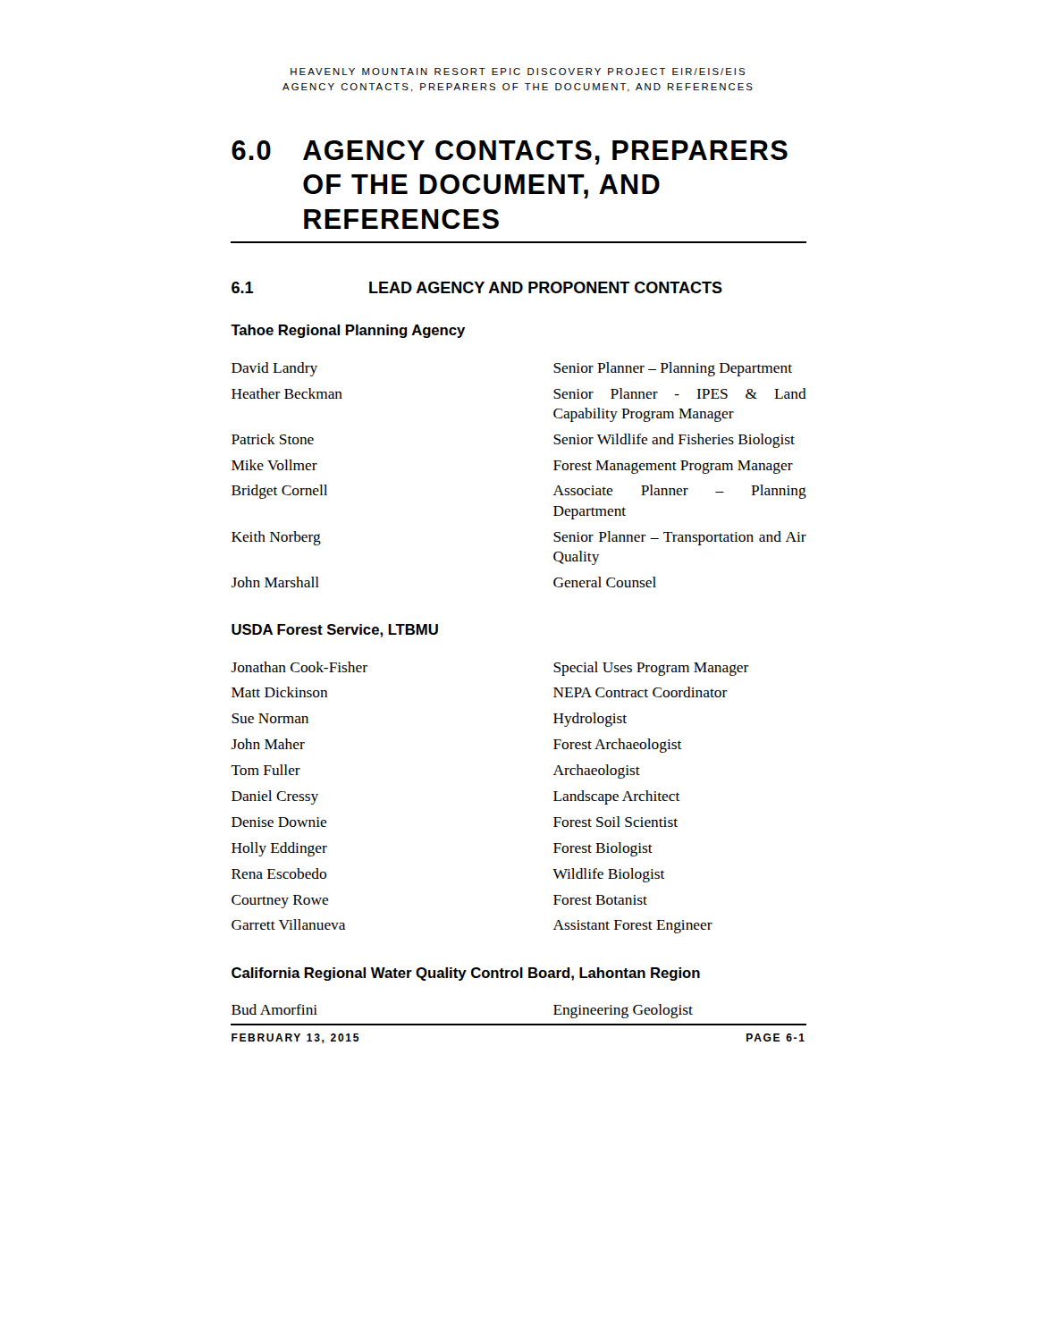HEAVENLY MOUNTAIN RESORT EPIC DISCOVERY PROJECT EIR/EIS/EIS
AGENCY CONTACTS, PREPARERS OF THE DOCUMENT, AND REFERENCES
6.0 AGENCY CONTACTS, PREPARERS OF THE DOCUMENT, AND REFERENCES
6.1 LEAD AGENCY AND PROPONENT CONTACTS
Tahoe Regional Planning Agency
| David Landry | Senior Planner – Planning Department |
| Heather Beckman | Senior Planner - IPES & Land Capability Program Manager |
| Patrick Stone | Senior Wildlife and Fisheries Biologist |
| Mike Vollmer | Forest Management Program Manager |
| Bridget Cornell | Associate Planner – Planning Department |
| Keith Norberg | Senior Planner – Transportation and Air Quality |
| John Marshall | General Counsel |
USDA Forest Service, LTBMU
| Jonathan Cook-Fisher | Special Uses Program Manager |
| Matt Dickinson | NEPA Contract Coordinator |
| Sue Norman | Hydrologist |
| John Maher | Forest Archaeologist |
| Tom Fuller | Archaeologist |
| Daniel Cressy | Landscape Architect |
| Denise Downie | Forest Soil Scientist |
| Holly Eddinger | Forest Biologist |
| Rena Escobedo | Wildlife Biologist |
| Courtney Rowe | Forest Botanist |
| Garrett Villanueva | Assistant Forest Engineer |
California Regional Water Quality Control Board, Lahontan Region
| Bud Amorfini | Engineering Geologist |
FEBRUARY 13, 2015 PAGE 6-1